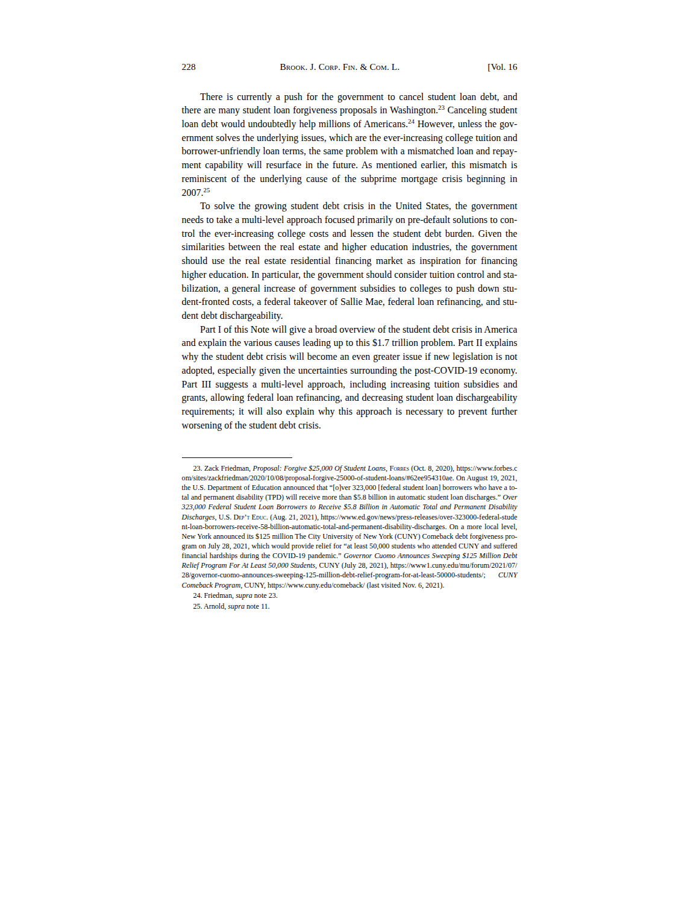228 Brook. J. Corp. Fin. & Com. L. [Vol. 16
There is currently a push for the government to cancel student loan debt, and there are many student loan forgiveness proposals in Washington.23 Canceling student loan debt would undoubtedly help millions of Americans.24 However, unless the government solves the underlying issues, which are the ever-increasing college tuition and borrower-unfriendly loan terms, the same problem with a mismatched loan and repayment capability will resurface in the future. As mentioned earlier, this mismatch is reminiscent of the underlying cause of the subprime mortgage crisis beginning in 2007.25
To solve the growing student debt crisis in the United States, the government needs to take a multi-level approach focused primarily on pre-default solutions to control the ever-increasing college costs and lessen the student debt burden. Given the similarities between the real estate and higher education industries, the government should use the real estate residential financing market as inspiration for financing higher education. In particular, the government should consider tuition control and stabilization, a general increase of government subsidies to colleges to push down student-fronted costs, a federal takeover of Sallie Mae, federal loan refinancing, and student debt dischargeability.
Part I of this Note will give a broad overview of the student debt crisis in America and explain the various causes leading up to this $1.7 trillion problem. Part II explains why the student debt crisis will become an even greater issue if new legislation is not adopted, especially given the uncertainties surrounding the post-COVID-19 economy. Part III suggests a multi-level approach, including increasing tuition subsidies and grants, allowing federal loan refinancing, and decreasing student loan dischargeability requirements; it will also explain why this approach is necessary to prevent further worsening of the student debt crisis.
23. Zack Friedman, Proposal: Forgive $25,000 Of Student Loans, Forbes (Oct. 8, 2020), https://www.forbes.com/sites/zackfriedman/2020/10/08/proposal-forgive-25000-of-student-loans/#62ee954310ae. On August 19, 2021, the U.S. Department of Education announced that “[o]ver 323,000 [federal student loan] borrowers who have a total and permanent disability (TPD) will receive more than $5.8 billion in automatic student loan discharges.” Over 323,000 Federal Student Loan Borrowers to Receive $5.8 Billion in Automatic Total and Permanent Disability Discharges, U.S. Dep’t Educ. (Aug. 21, 2021), https://www.ed.gov/news/press-releases/over-323000-federal-student-loan-borrowers-receive-58-billion-automatic-total-and-permanent-disability-discharges. On a more local level, New York announced its $125 million The City University of New York (CUNY) Comeback debt forgiveness program on July 28, 2021, which would provide relief for “at least 50,000 students who attended CUNY and suffered financial hardships during the COVID-19 pandemic.” Governor Cuomo Announces Sweeping $125 Million Debt Relief Program For At Least 50,000 Students, CUNY (July 28, 2021), https://www1.cuny.edu/mu/forum/2021/07/28/governor-cuomo-announces-sweeping-125-million-debt-relief-program-for-at-least-50000-students/; CUNY Comeback Program, CUNY, https://www.cuny.edu/comeback/ (last visited Nov. 6, 2021).
24. Friedman, supra note 23.
25. Arnold, supra note 11.